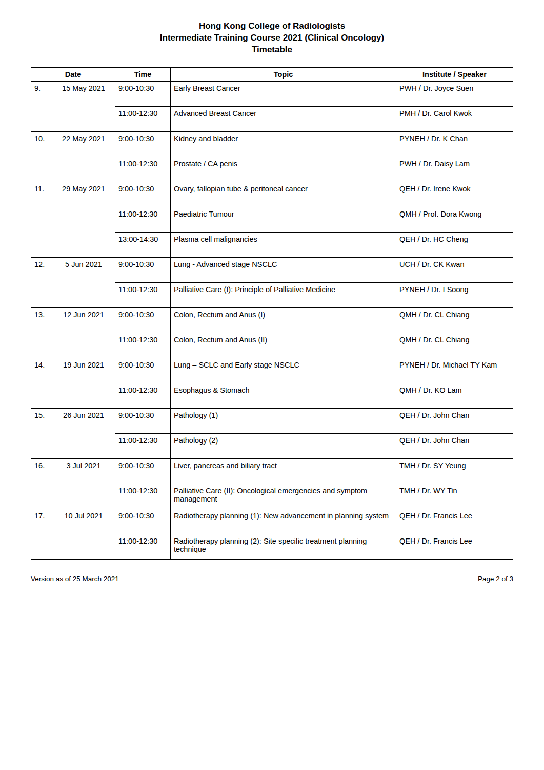Hong Kong College of Radiologists
Intermediate Training Course 2021 (Clinical Oncology)
Timetable
| Date | Time | Topic | Institute / Speaker |
| --- | --- | --- | --- |
| 9. | 15 May 2021 | 9:00-10:30 | Early Breast Cancer | PWH / Dr. Joyce Suen |
| 11:00-12:30 | Advanced Breast Cancer | PMH / Dr. Carol Kwok |
| 10. | 22 May 2021 | 9:00-10:30 | Kidney and bladder | PYNEH / Dr. K Chan |
| 11:00-12:30 | Prostate / CA penis | PWH / Dr. Daisy Lam |
| 11. | 29 May 2021 | 9:00-10:30 | Ovary, fallopian tube & peritoneal cancer | QEH / Dr. Irene Kwok |
| 11:00-12:30 | Paediatric Tumour | QMH / Prof. Dora Kwong |
| 13:00-14:30 | Plasma cell malignancies | QEH / Dr. HC Cheng |
| 12. | 5 Jun 2021 | 9:00-10:30 | Lung - Advanced stage NSCLC | UCH / Dr. CK Kwan |
| 11:00-12:30 | Palliative Care (I): Principle of Palliative Medicine | PYNEH / Dr. I Soong |
| 13. | 12 Jun 2021 | 9:00-10:30 | Colon, Rectum and Anus (I) | QMH / Dr. CL Chiang |
| 11:00-12:30 | Colon, Rectum and Anus (II) | QMH / Dr. CL Chiang |
| 14. | 19 Jun 2021 | 9:00-10:30 | Lung – SCLC and Early stage NSCLC | PYNEH / Dr. Michael TY Kam |
| 11:00-12:30 | Esophagus & Stomach | QMH / Dr. KO Lam |
| 15. | 26 Jun 2021 | 9:00-10:30 | Pathology (1) | QEH / Dr. John Chan |
| 11:00-12:30 | Pathology (2) | QEH / Dr. John Chan |
| 16. | 3 Jul 2021 | 9:00-10:30 | Liver, pancreas and biliary tract | TMH / Dr. SY Yeung |
| 11:00-12:30 | Palliative Care (II): Oncological emergencies and symptom management | TMH / Dr. WY Tin |
| 17. | 10 Jul 2021 | 9:00-10:30 | Radiotherapy planning (1): New advancement in planning system | QEH / Dr. Francis Lee |
| 11:00-12:30 | Radiotherapy planning (2): Site specific treatment planning technique | QEH / Dr. Francis Lee |
Version as of 25 March 2021 Page 2 of 3